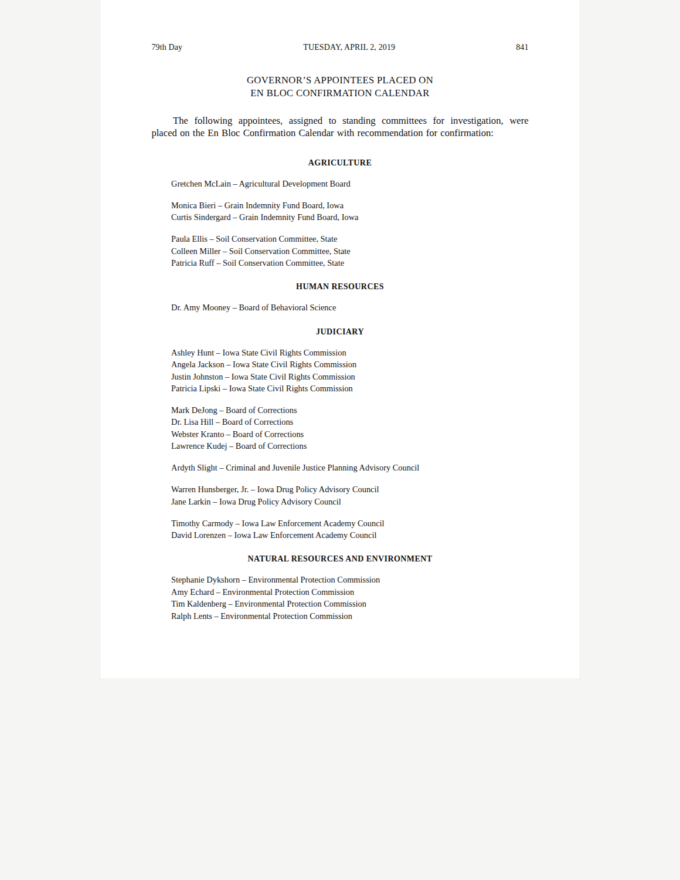79th Day TUESDAY, APRIL 2, 2019 841
Governor’s Appointees Placed on
En Bloc Confirmation Calendar
The following appointees, assigned to standing committees for investigation, were placed on the En Bloc Confirmation Calendar with recommendation for confirmation:
Agriculture
Gretchen McLain – Agricultural Development Board
Monica Bieri – Grain Indemnity Fund Board, Iowa
Curtis Sindergard – Grain Indemnity Fund Board, Iowa
Paula Ellis – Soil Conservation Committee, State
Colleen Miller – Soil Conservation Committee, State
Patricia Ruff – Soil Conservation Committee, State
Human Resources
Dr. Amy Mooney – Board of Behavioral Science
Judiciary
Ashley Hunt – Iowa State Civil Rights Commission
Angela Jackson – Iowa State Civil Rights Commission
Justin Johnston – Iowa State Civil Rights Commission
Patricia Lipski – Iowa State Civil Rights Commission
Mark DeJong – Board of Corrections
Dr. Lisa Hill – Board of Corrections
Webster Kranto – Board of Corrections
Lawrence Kudej – Board of Corrections
Ardyth Slight – Criminal and Juvenile Justice Planning Advisory Council
Warren Hunsberger, Jr. – Iowa Drug Policy Advisory Council
Jane Larkin – Iowa Drug Policy Advisory Council
Timothy Carmody – Iowa Law Enforcement Academy Council
David Lorenzen – Iowa Law Enforcement Academy Council
Natural Resources and Environment
Stephanie Dykshorn – Environmental Protection Commission
Amy Echard – Environmental Protection Commission
Tim Kaldenberg – Environmental Protection Commission
Ralph Lents – Environmental Protection Commission